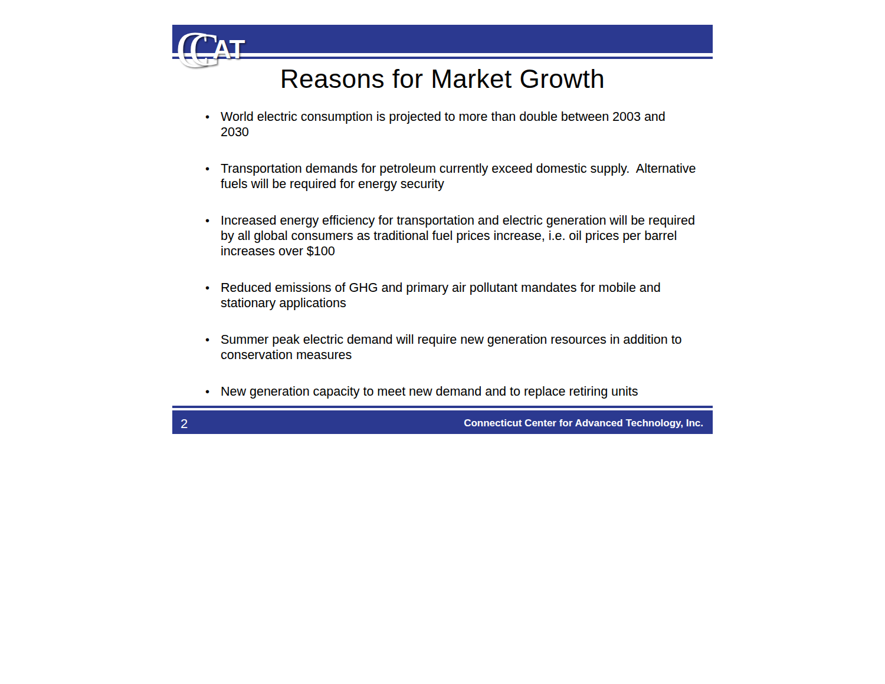C C AT
Reasons for Market Growth
World electric consumption is projected to more than double between 2003 and 2030
Transportation demands for petroleum currently exceed domestic supply. Alternative fuels will be required for energy security
Increased energy efficiency for transportation and electric generation will be required by all global consumers as traditional fuel prices increase, i.e. oil prices per barrel increases over $100
Reduced emissions of GHG and primary air pollutant mandates for mobile and stationary applications
Summer peak electric demand will require new generation resources in addition to conservation measures
New generation capacity to meet new demand and to replace retiring units
2
Connecticut Center for Advanced Technology, Inc.